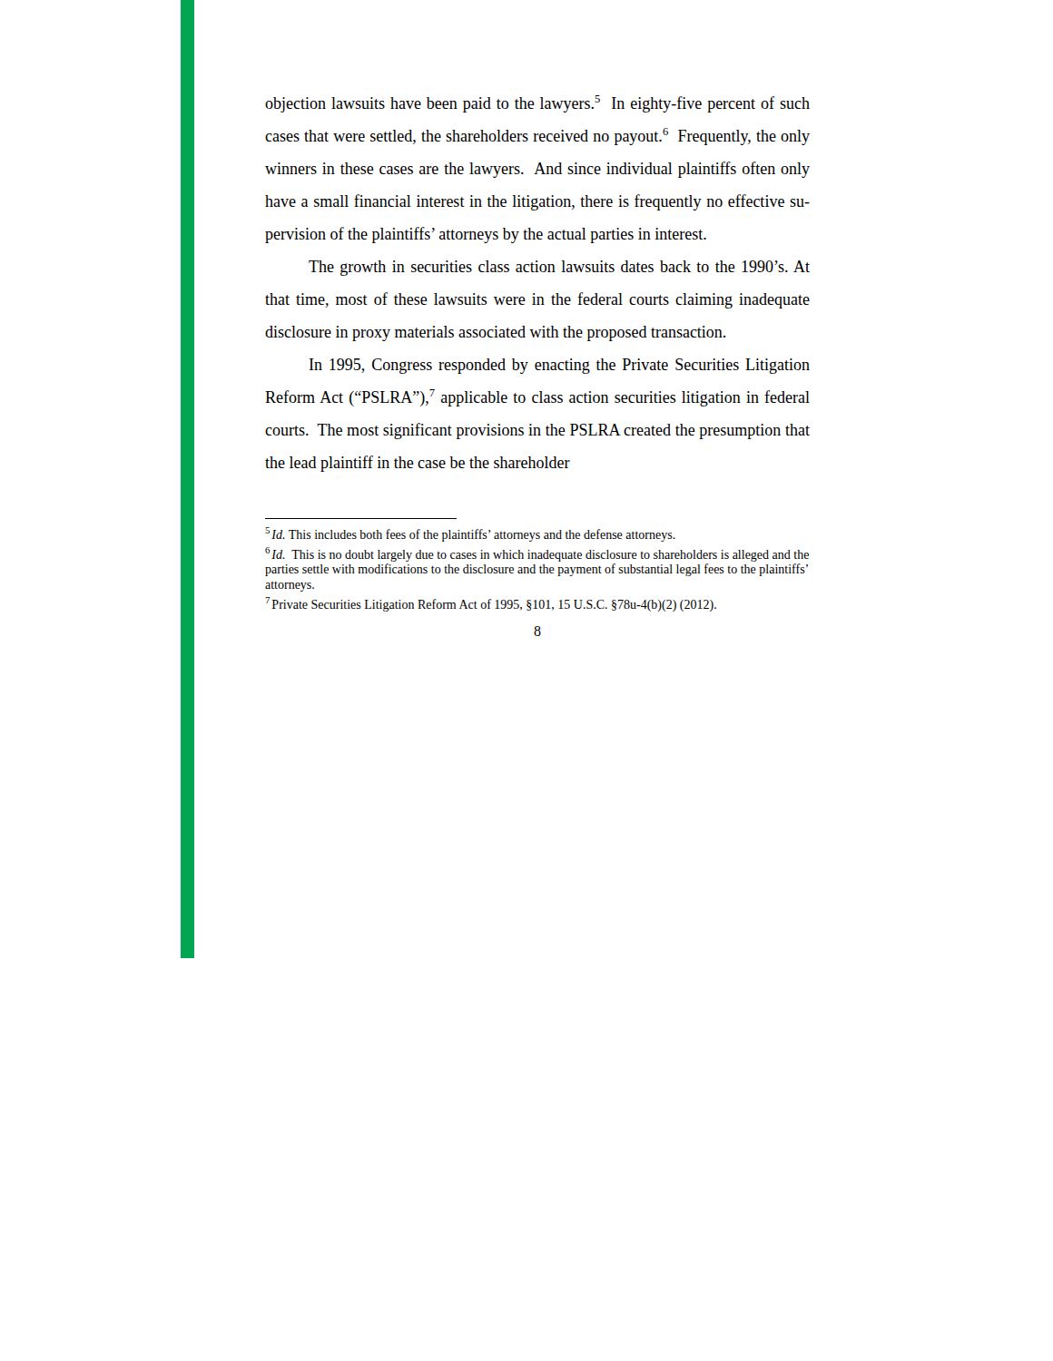objection lawsuits have been paid to the lawyers.5 In eighty-five percent of such cases that were settled, the shareholders received no payout.6 Frequently, the only winners in these cases are the lawyers. And since individual plaintiffs often only have a small financial interest in the litigation, there is frequently no effective supervision of the plaintiffs’ attorneys by the actual parties in interest.
The growth in securities class action lawsuits dates back to the 1990’s. At that time, most of these lawsuits were in the federal courts claiming inadequate disclosure in proxy materials associated with the proposed transaction.
In 1995, Congress responded by enacting the Private Securities Litigation Reform Act (“PSLRA”),7 applicable to class action securities litigation in federal courts. The most significant provisions in the PSLRA created the presumption that the lead plaintiff in the case be the shareholder
5 Id. This includes both fees of the plaintiffs’ attorneys and the defense attorneys.
6 Id. This is no doubt largely due to cases in which inadequate disclosure to shareholders is alleged and the parties settle with modifications to the disclosure and the payment of substantial legal fees to the plaintiffs’ attorneys.
7 Private Securities Litigation Reform Act of 1995, §101, 15 U.S.C. §78u-4(b)(2) (2012).
8